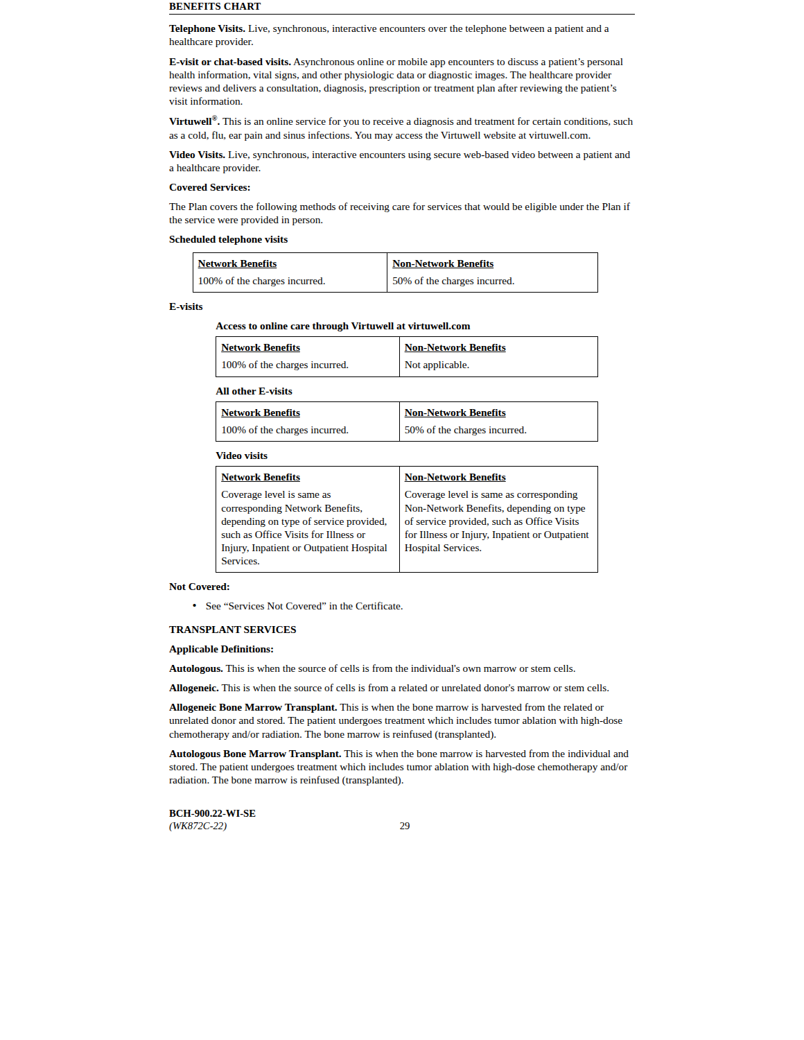BENEFITS CHART
Telephone Visits. Live, synchronous, interactive encounters over the telephone between a patient and a healthcare provider.
E-visit or chat-based visits. Asynchronous online or mobile app encounters to discuss a patient’s personal health information, vital signs, and other physiologic data or diagnostic images. The healthcare provider reviews and delivers a consultation, diagnosis, prescription or treatment plan after reviewing the patient’s visit information.
Virtuwell®. This is an online service for you to receive a diagnosis and treatment for certain conditions, such as a cold, flu, ear pain and sinus infections. You may access the Virtuwell website at virtuwell.com.
Video Visits. Live, synchronous, interactive encounters using secure web-based video between a patient and a healthcare provider.
Covered Services:
The Plan covers the following methods of receiving care for services that would be eligible under the Plan if the service were provided in person.
Scheduled telephone visits
| Network Benefits 100% of the charges incurred. | Non-Network Benefits 50% of the charges incurred. |
E-visits
Access to online care through Virtuwell at virtuwell.com
| Network Benefits 100% of the charges incurred. | Non-Network Benefits Not applicable. |
All other E-visits
| Network Benefits 100% of the charges incurred. | Non-Network Benefits 50% of the charges incurred. |
Video visits
| Network Benefits Coverage level is same as corresponding Network Benefits, depending on type of service provided, such as Office Visits for Illness or Injury, Inpatient or Outpatient Hospital Services. | Non-Network Benefits Coverage level is same as corresponding Non-Network Benefits, depending on type of service provided, such as Office Visits for Illness or Injury, Inpatient or Outpatient Hospital Services. |
Not Covered:
See “Services Not Covered” in the Certificate.
TRANSPLANT SERVICES
Applicable Definitions:
Autologous. This is when the source of cells is from the individual's own marrow or stem cells.
Allogeneic. This is when the source of cells is from a related or unrelated donor's marrow or stem cells.
Allogeneic Bone Marrow Transplant. This is when the bone marrow is harvested from the related or unrelated donor and stored. The patient undergoes treatment which includes tumor ablation with high-dose chemotherapy and/or radiation. The bone marrow is reinfused (transplanted).
Autologous Bone Marrow Transplant. This is when the bone marrow is harvested from the individual and stored. The patient undergoes treatment which includes tumor ablation with high-dose chemotherapy and/or radiation. The bone marrow is reinfused (transplanted).
BCH-900.22-WI-SE
(WK872C-22) 29